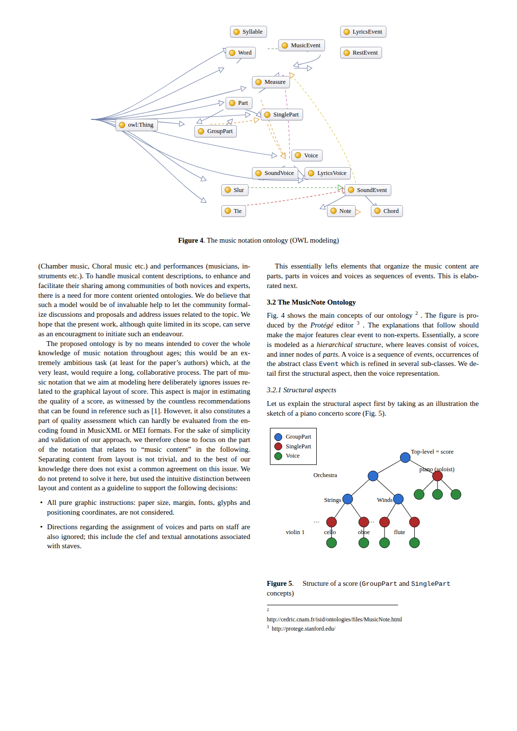Syllable
LyricsEvent
Word
MusicEvent
RestEvent
Measure
Part
SinglePart
owl:Thing
GroupPart
Voice
SoundVoice
LyricsVoice
Slur
SoundEvent
Tie
Note
Chord
Figure 4. The music notation ontology (OWL modeling)
(Chamber music, Choral music etc.) and performances (musicians, instruments etc.). To handle musical content descriptions, to enhance and facilitate their sharing among communities of both novices and experts, there is a need for more content oriented ontologies. We do believe that such a model would be of invaluable help to let the community formalize discussions and proposals and address issues related to the topic. We hope that the present work, although quite limited in its scope, can serve as an encouragment to initiate such an endeavour.
The proposed ontology is by no means intended to cover the whole knowledge of music notation throughout ages; this would be an extremely ambitious task (at least for the paper’s authors) which, at the very least, would require a long, collaborative process. The part of music notation that we aim at modeling here deliberately ignores issues related to the graphical layout of score. This aspect is major in estimating the quality of a score, as witnessed by the countless recommendations that can be found in reference such as [1]. However, it also constitutes a part of quality assessment which can hardly be evaluated from the encoding found in MusicXML or MEI formats. For the sake of simplicity and validation of our approach, we therefore chose to focus on the part of the notation that relates to “music content” in the following. Separating content from layout is not trivial, and to the best of our knowledge there does not exist a common agreement on this issue. We do not pretend to solve it here, but used the intuitive distinction between layout and content as a guideline to support the following decisions:
All pure graphic instructions: paper size, margin, fonts, glyphs and positioning coordinates, are not considered.
Directions regarding the assignment of voices and parts on staff are also ignored; this include the clef and textual annotations associated with staves.
This essentially lefts elements that organize the music content are parts, parts in voices and voices as sequences of events. This is elaborated next.
3.2 The MusicNote Ontology
Fig. 4 shows the main concepts of our ontology 2 . The figure is produced by the Protégé editor 3 . The explanations that follow should make the major features clear event to non-experts. Essentially, a score is modeled as a hierarchical structure, where leaves consist of voices, and inner nodes of parts. A voice is a sequence of events, occurrences of the abstract class Event which is refined in several sub-classes. We detail first the structural aspect, then the voice representation.
3.2.1 Structural aspects
Let us explain the structural aspect first by taking as an illustration the sketch of a piano concerto score (Fig. 5).
GroupPart
SinglePart
Voice
Top-level = score
piano (soloist)
Orchestra
Strings
Winds
…
…
violin 1
cello
oboe
flute
Figure 5. Structure of a score (GroupPart and SinglePart concepts)
2 http://cedric.cnam.fr/isid/ontologies/files/MusicNote.html
3 http://protege.stanford.edu/